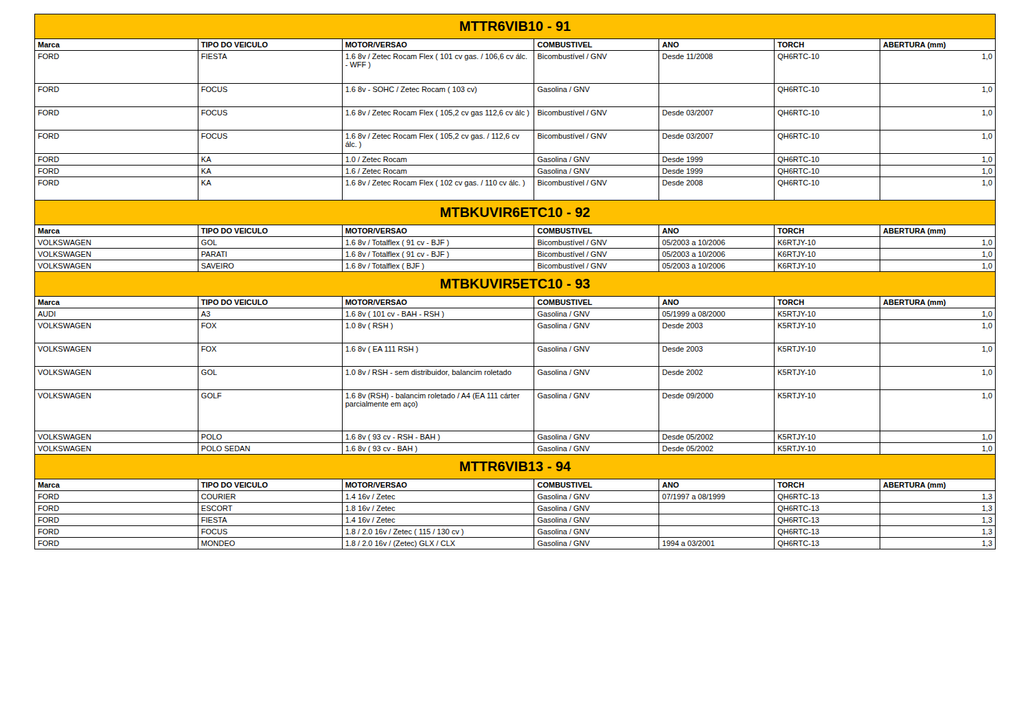| MTTR6VIB10 - 91 |
| Marca | TIPO DO VEICULO | MOTOR/VERSAO | COMBUSTIVEL | ANO | TORCH | ABERTURA (mm) |
| FORD | FIESTA | 1.6 8v / Zetec Rocam Flex ( 101 cv gas. / 106,6 cv álc. - WFF ) | Bicombustível / GNV | Desde 11/2008 | QH6RTC-10 | 1,0 |
| FORD | FOCUS | 1.6 8v - SOHC / Zetec Rocam ( 103 cv) | Gasolina / GNV | | QH6RTC-10 | 1,0 |
| FORD | FOCUS | 1.6 8v / Zetec Rocam Flex ( 105,2 cv gas 112,6 cv álc ) | Bicombustível / GNV | Desde 03/2007 | QH6RTC-10 | 1,0 |
| FORD | FOCUS | 1.6 8v / Zetec Rocam Flex ( 105,2 cv gas. / 112,6 cv álc. ) | Bicombustível / GNV | Desde 03/2007 | QH6RTC-10 | 1,0 |
| FORD | KA | 1.0 / Zetec Rocam | Gasolina / GNV | Desde 1999 | QH6RTC-10 | 1,0 |
| FORD | KA | 1.6 / Zetec Rocam | Gasolina / GNV | Desde 1999 | QH6RTC-10 | 1,0 |
| FORD | KA | 1.6 8v / Zetec Rocam Flex ( 102 cv gas. / 110 cv álc. ) | Bicombustível / GNV | Desde 2008 | QH6RTC-10 | 1,0 |
| MTBKUVIR6ETC10 - 92 |
| Marca | TIPO DO VEICULO | MOTOR/VERSAO | COMBUSTIVEL | ANO | TORCH | ABERTURA (mm) |
| VOLKSWAGEN | GOL | 1.6 8v / Totalflex ( 91 cv - BJF ) | Bicombustível / GNV | 05/2003 a 10/2006 | K6RTJY-10 | 1,0 |
| VOLKSWAGEN | PARATI | 1.6 8v / Totalflex ( 91 cv - BJF ) | Bicombustível / GNV | 05/2003 a 10/2006 | K6RTJY-10 | 1,0 |
| VOLKSWAGEN | SAVEIRO | 1.6 8v / Totalflex ( BJF ) | Bicombustível / GNV | 05/2003 a 10/2006 | K6RTJY-10 | 1,0 |
| MTBKUVIR5ETC10 - 93 |
| Marca | TIPO DO VEICULO | MOTOR/VERSAO | COMBUSTIVEL | ANO | TORCH | ABERTURA (mm) |
| AUDI | A3 | 1.6 8v ( 101 cv - BAH - RSH ) | Gasolina / GNV | 05/1999 a 08/2000 | K5RTJY-10 | 1,0 |
| VOLKSWAGEN | FOX | 1.0 8v ( RSH ) | Gasolina / GNV | Desde 2003 | K5RTJY-10 | 1,0 |
| VOLKSWAGEN | FOX | 1.6 8v ( EA 111 RSH ) | Gasolina / GNV | Desde 2003 | K5RTJY-10 | 1,0 |
| VOLKSWAGEN | GOL | 1.0 8v / RSH - sem distribuidor, balancim roletado | Gasolina / GNV | Desde 2002 | K5RTJY-10 | 1,0 |
| VOLKSWAGEN | GOLF | 1.6 8v (RSH) - balancim roletado / A4 (EA 111 cárter parcialmente em aço) | Gasolina / GNV | Desde 09/2000 | K5RTJY-10 | 1,0 |
| VOLKSWAGEN | POLO | 1.6 8v ( 93 cv - RSH - BAH ) | Gasolina / GNV | Desde 05/2002 | K5RTJY-10 | 1,0 |
| VOLKSWAGEN | POLO SEDAN | 1.6 8v ( 93 cv - BAH ) | Gasolina / GNV | Desde 05/2002 | K5RTJY-10 | 1,0 |
| MTTR6VIB13 - 94 |
| Marca | TIPO DO VEICULO | MOTOR/VERSAO | COMBUSTIVEL | ANO | TORCH | ABERTURA (mm) |
| FORD | COURIER | 1.4 16v / Zetec | Gasolina / GNV | 07/1997 a 08/1999 | QH6RTC-13 | 1,3 |
| FORD | ESCORT | 1.8 16v / Zetec | Gasolina / GNV | | QH6RTC-13 | 1,3 |
| FORD | FIESTA | 1.4 16v / Zetec | Gasolina / GNV | | QH6RTC-13 | 1,3 |
| FORD | FOCUS | 1.8 / 2.0 16v / Zetec ( 115 / 130 cv ) | Gasolina / GNV | | QH6RTC-13 | 1,3 |
| FORD | MONDEO | 1.8 / 2.0 16v / (Zetec) GLX / CLX | Gasolina / GNV | 1994 a 03/2001 | QH6RTC-13 | 1,3 |